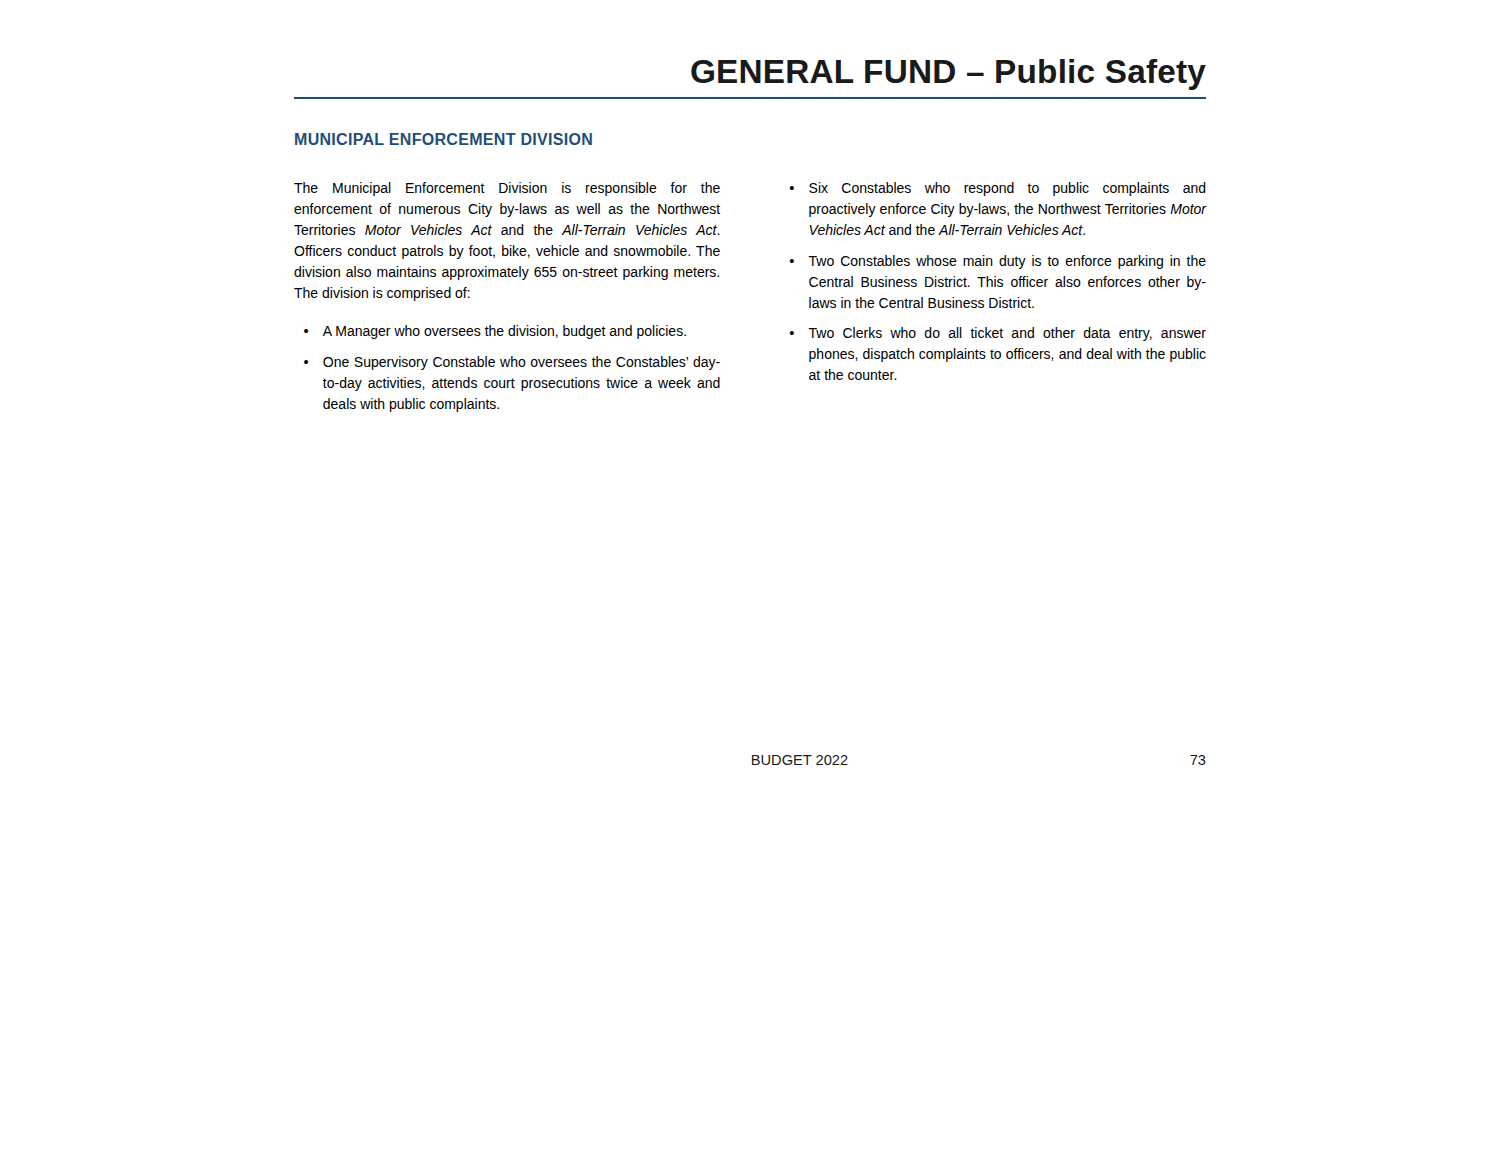GENERAL FUND – Public Safety
MUNICIPAL ENFORCEMENT DIVISION
The Municipal Enforcement Division is responsible for the enforcement of numerous City by-laws as well as the Northwest Territories Motor Vehicles Act and the All-Terrain Vehicles Act. Officers conduct patrols by foot, bike, vehicle and snowmobile. The division also maintains approximately 655 on-street parking meters. The division is comprised of:
A Manager who oversees the division, budget and policies.
One Supervisory Constable who oversees the Constables’ day-to-day activities, attends court prosecutions twice a week and deals with public complaints.
Six Constables who respond to public complaints and proactively enforce City by-laws, the Northwest Territories Motor Vehicles Act and the All-Terrain Vehicles Act.
Two Constables whose main duty is to enforce parking in the Central Business District. This officer also enforces other by-laws in the Central Business District.
Two Clerks who do all ticket and other data entry, answer phones, dispatch complaints to officers, and deal with the public at the counter.
BUDGET 2022
73